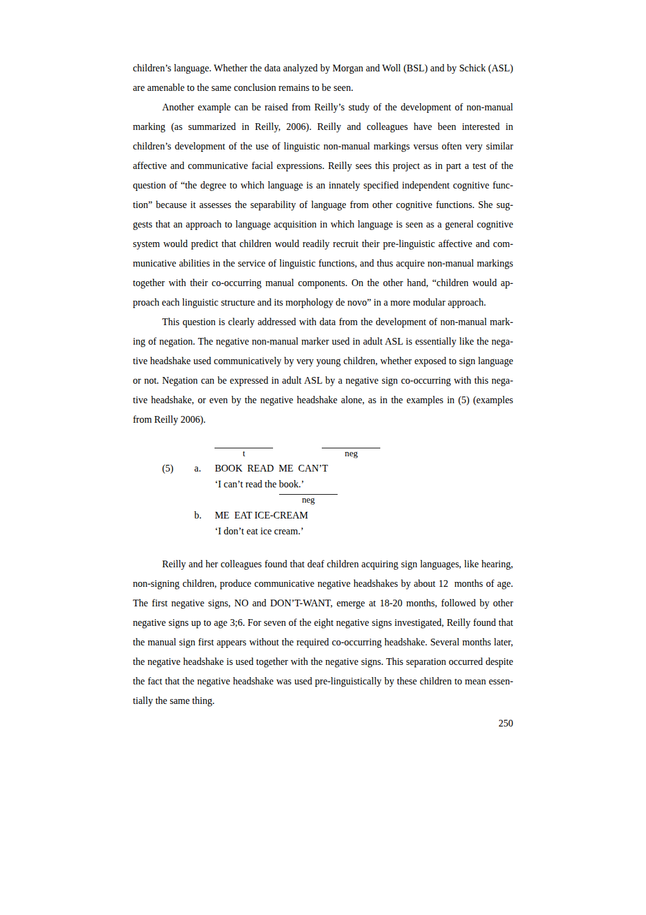children’s language. Whether the data analyzed by Morgan and Woll (BSL) and by Schick (ASL) are amenable to the same conclusion remains to be seen.
Another example can be raised from Reilly’s study of the development of non-manual marking (as summarized in Reilly, 2006). Reilly and colleagues have been interested in children’s development of the use of linguistic non-manual markings versus often very similar affective and communicative facial expressions. Reilly sees this project as in part a test of the question of “the degree to which language is an innately specified independent cognitive function” because it assesses the separability of language from other cognitive functions. She suggests that an approach to language acquisition in which language is seen as a general cognitive system would predict that children would readily recruit their pre-linguistic affective and communicative abilities in the service of linguistic functions, and thus acquire non-manual markings together with their co-occurring manual components. On the other hand, “children would approach each linguistic structure and its morphology de novo” in a more modular approach.
This question is clearly addressed with data from the development of non-manual marking of negation. The negative non-manual marker used in adult ASL is essentially like the negative headshake used communicatively by very young children, whether exposed to sign language or not. Negation can be expressed in adult ASL by a negative sign co-occurring with this negative headshake, or even by the negative headshake alone, as in the examples in (5) (examples from Reilly 2006).
| | | t neg |
| (5) | a. | BOOK READ ME CAN’T |
| | | ‘I can’t read the book.’ |
| | | neg |
| | b. | ME EAT ICE-CREAM |
| | | ‘I don’t eat ice cream.’ |
Reilly and her colleagues found that deaf children acquiring sign languages, like hearing, non-signing children, produce communicative negative headshakes by about 12 months of age. The first negative signs, NO and DON’T-WANT, emerge at 18-20 months, followed by other negative signs up to age 3;6. For seven of the eight negative signs investigated, Reilly found that the manual sign first appears without the required co-occurring headshake. Several months later, the negative headshake is used together with the negative signs. This separation occurred despite the fact that the negative headshake was used pre-linguistically by these children to mean essentially the same thing.
250